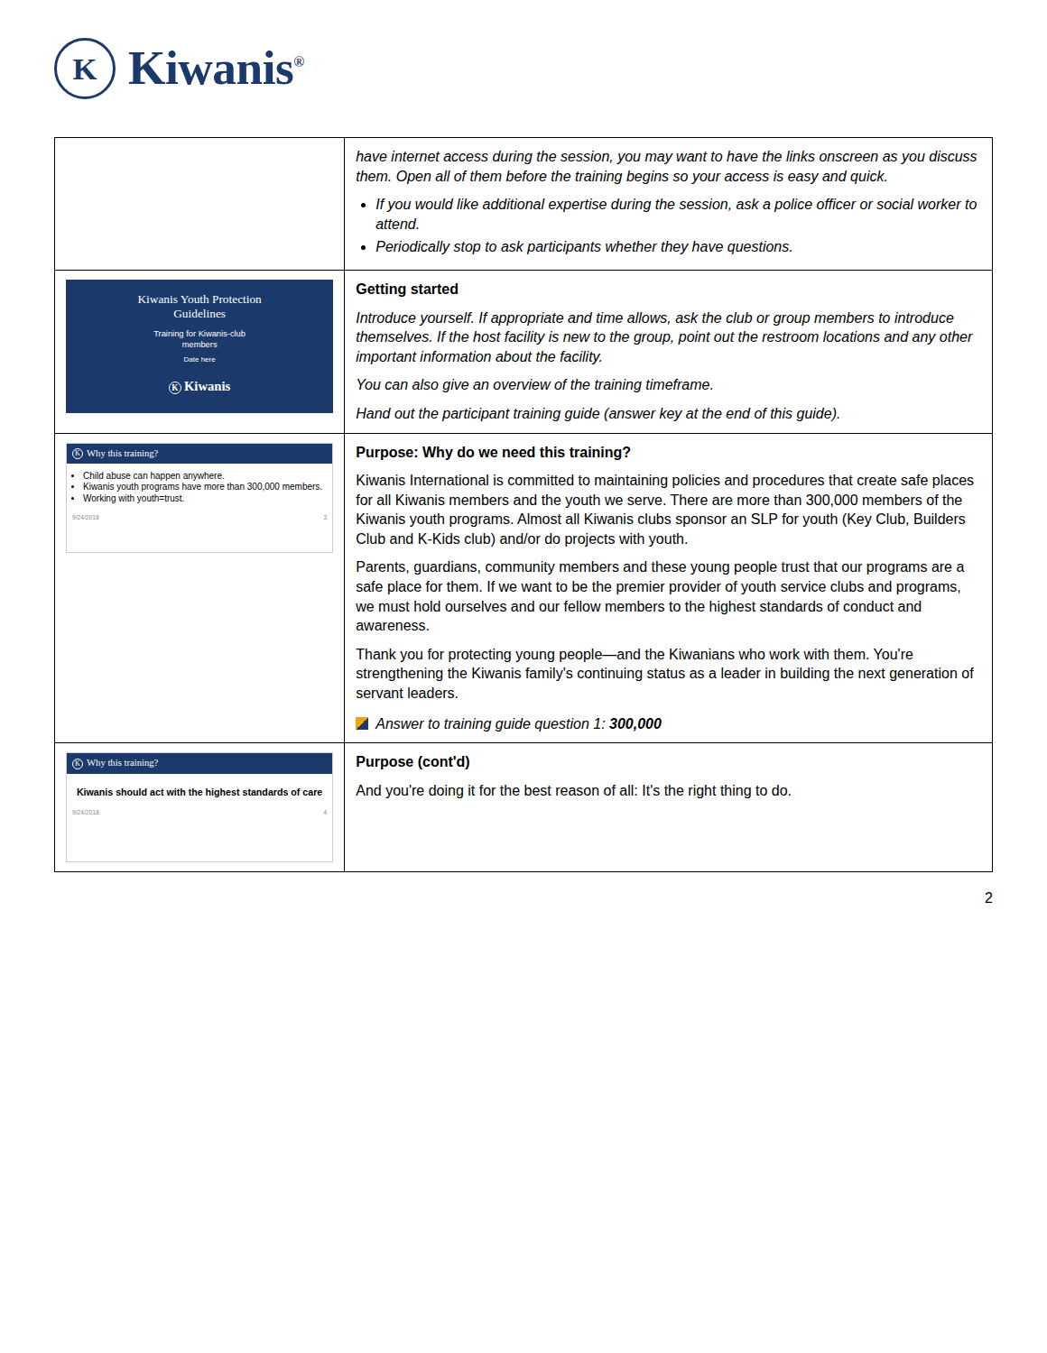K
Kiwanis®
| | have internet access during the session, you may want to have the links onscreen as you discuss them. Open all of them before the training begins so your access is easy and quick. If you would like additional expertise during the session, ask a police officer or social worker to attend. Periodically stop to ask participants whether they have questions. |
| Kiwanis Youth Protection Guidelines Training for Kiwanis-club members Date here K Kiwanis | Getting started Introduce yourself. If appropriate and time allows, ask the club or group members to introduce themselves. If the host facility is new to the group, point out the restroom locations and any other important information about the facility. You can also give an overview of the training timeframe. Hand out the participant training guide (answer key at the end of this guide). |
| K Why this training? Child abuse can happen anywhere. Kiwanis youth programs have more than 300,000 members. Working with youth=trust. 9/24/2018 3 | Purpose: Why do we need this training? Kiwanis International is committed to maintaining policies and procedures that create safe places for all Kiwanis members and the youth we serve. There are more than 300,000 members of the Kiwanis youth programs. Almost all Kiwanis clubs sponsor an SLP for youth (Key Club, Builders Club and K-Kids club) and/or do projects with youth. Parents, guardians, community members and these young people trust that our programs are a safe place for them. If we want to be the premier provider of youth service clubs and programs, we must hold ourselves and our fellow members to the highest standards of conduct and awareness. Thank you for protecting young people—and the Kiwanians who work with them. You're strengthening the Kiwanis family's continuing status as a leader in building the next generation of servant leaders. Answer to training guide question 1: 300,000 |
| K Why this training? Kiwanis should act with the highest standards of care 9/24/2018 4 | Purpose (cont'd) And you're doing it for the best reason of all: It's the right thing to do. |
2